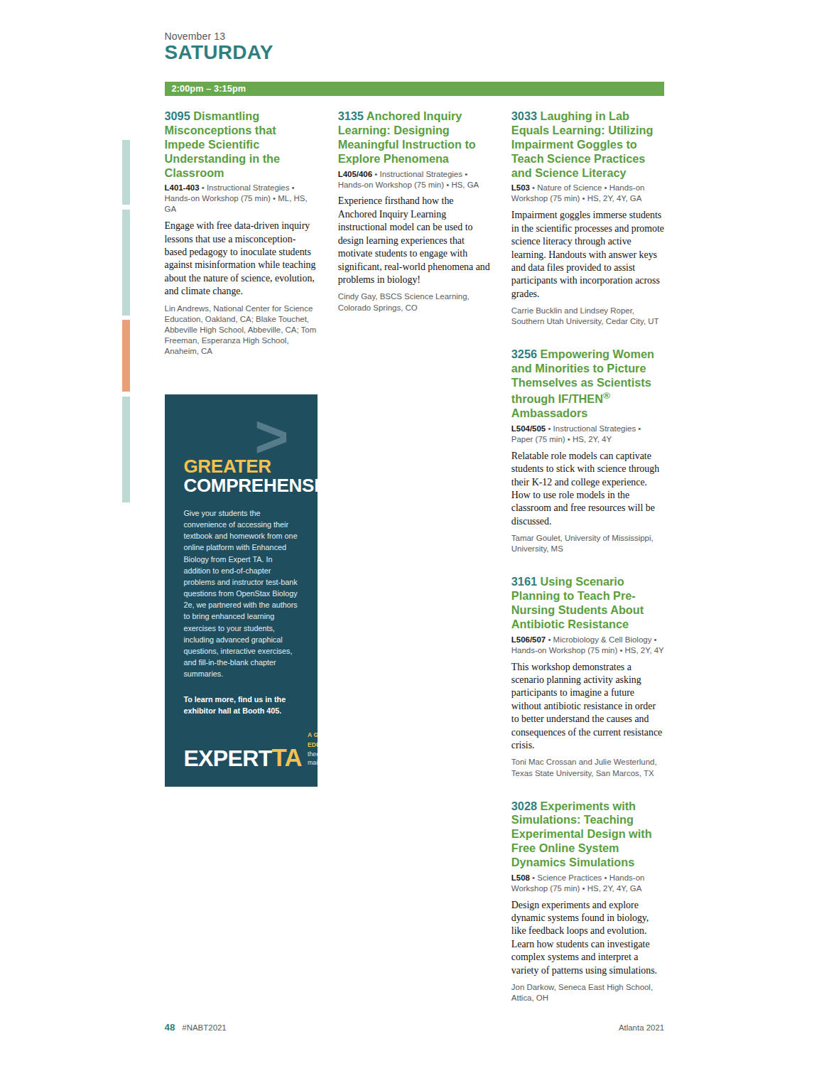November 13
SATURDAY
2:00pm – 3:15pm
3095 Dismantling Misconceptions that Impede Scientific Understanding in the Classroom
L401-403 • Instructional Strategies • Hands-on Workshop (75 min) • ML, HS, GA
Engage with free data-driven inquiry lessons that use a misconception-based pedagogy to inoculate students against misinformation while teaching about the nature of science, evolution, and climate change.
Lin Andrews, National Center for Science Education, Oakland, CA; Blake Touchet, Abbeville High School, Abbeville, CA; Tom Freeman, Esperanza High School, Anaheim, CA
>
GREATER
COMPREHENSION.
Give your students the convenience of accessing their textbook and homework from one online platform with Enhanced Biology from Expert TA. In addition to end-of-chapter problems and instructor test-bank questions from OpenStax Biology 2e, we partnered with the authors to bring enhanced learning exercises to your students, including advanced graphical questions, interactive exercises, and fill-in-the-blank chapter summaries.
To learn more, find us in the exhibitor hall at Booth 405.
EXPERTTA
A GREATER WAY TO EDUCATE.™ theexpertta.com/biology
main@theexpertta.com
3135 Anchored Inquiry Learning: Designing Meaningful Instruction to Explore Phenomena
L405/406 • Instructional Strategies • Hands-on Workshop (75 min) • HS, GA
Experience firsthand how the Anchored Inquiry Learning instructional model can be used to design learning experiences that motivate students to engage with significant, real-world phenomena and problems in biology!
Cindy Gay, BSCS Science Learning, Colorado Springs, CO
3033 Laughing in Lab Equals Learning: Utilizing Impairment Goggles to Teach Science Practices and Science Literacy
L503 • Nature of Science • Hands-on Workshop (75 min) • HS, 2Y, 4Y, GA
Impairment goggles immerse students in the scientific processes and promote science literacy through active learning. Handouts with answer keys and data files provided to assist participants with incorporation across grades.
Carrie Bucklin and Lindsey Roper, Southern Utah University, Cedar City, UT
3256 Empowering Women and Minorities to Picture Themselves as Scientists through IF/THEN® Ambassadors
L504/505 • Instructional Strategies • Paper (75 min) • HS, 2Y, 4Y
Relatable role models can captivate students to stick with science through their K-12 and college experience. How to use role models in the classroom and free resources will be discussed.
Tamar Goulet, University of Mississippi, University, MS
3161 Using Scenario Planning to Teach Pre-Nursing Students About Antibiotic Resistance
L506/507 • Microbiology & Cell Biology • Hands-on Workshop (75 min) • HS, 2Y, 4Y
This workshop demonstrates a scenario planning activity asking participants to imagine a future without antibiotic resistance in order to better understand the causes and consequences of the current resistance crisis.
Toni Mac Crossan and Julie Westerlund, Texas State University, San Marcos, TX
3028 Experiments with Simulations: Teaching Experimental Design with Free Online System Dynamics Simulations
L508 • Science Practices • Hands-on Workshop (75 min) • HS, 2Y, 4Y, GA
Design experiments and explore dynamic systems found in biology, like feedback loops and evolution. Learn how students can investigate complex systems and interpret a variety of patterns using simulations.
Jon Darkow, Seneca East High School, Attica, OH
48#NABT2021
Atlanta 2021